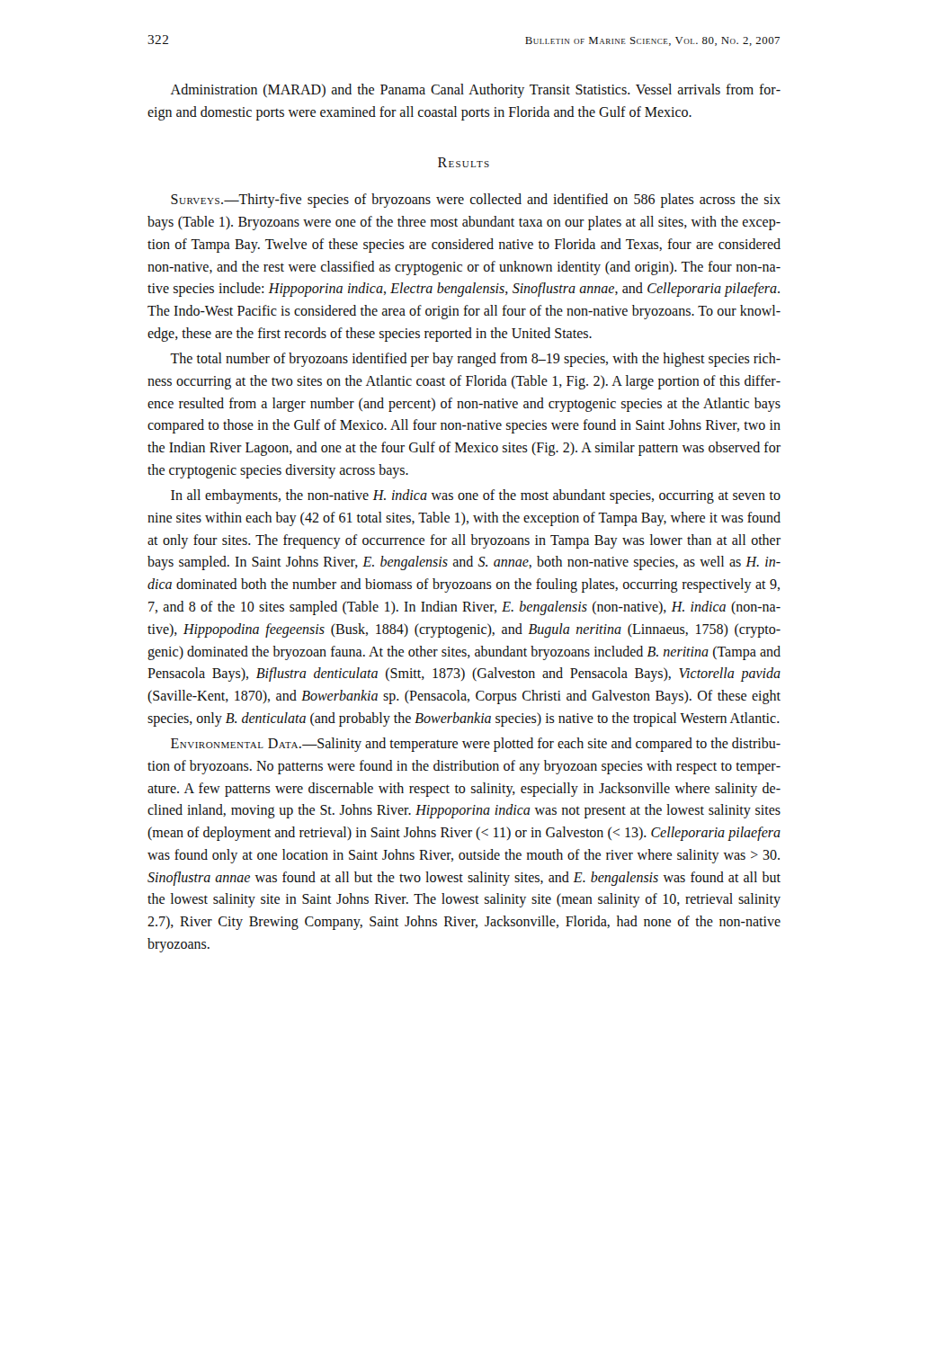322 Bulletin of Marine Science, Vol. 80, No. 2, 2007
Administration (MARAD) and the Panama Canal Authority Transit Statistics. Vessel arrivals from foreign and domestic ports were examined for all coastal ports in Florida and the Gulf of Mexico.
Results
Surveys.—Thirty-five species of bryozoans were collected and identified on 586 plates across the six bays (Table 1). Bryozoans were one of the three most abundant taxa on our plates at all sites, with the exception of Tampa Bay. Twelve of these species are considered native to Florida and Texas, four are considered non-native, and the rest were classified as cryptogenic or of unknown identity (and origin). The four non-native species include: Hippoporina indica, Electra bengalensis, Sinoflustra annae, and Celleporaria pilaefera. The Indo-West Pacific is considered the area of origin for all four of the non-native bryozoans. To our knowledge, these are the first records of these species reported in the United States.
The total number of bryozoans identified per bay ranged from 8–19 species, with the highest species richness occurring at the two sites on the Atlantic coast of Florida (Table 1, Fig. 2). A large portion of this difference resulted from a larger number (and percent) of non-native and cryptogenic species at the Atlantic bays compared to those in the Gulf of Mexico. All four non-native species were found in Saint Johns River, two in the Indian River Lagoon, and one at the four Gulf of Mexico sites (Fig. 2). A similar pattern was observed for the cryptogenic species diversity across bays.
In all embayments, the non-native H. indica was one of the most abundant species, occurring at seven to nine sites within each bay (42 of 61 total sites, Table 1), with the exception of Tampa Bay, where it was found at only four sites. The frequency of occurrence for all bryozoans in Tampa Bay was lower than at all other bays sampled. In Saint Johns River, E. bengalensis and S. annae, both non-native species, as well as H. indica dominated both the number and biomass of bryozoans on the fouling plates, occurring respectively at 9, 7, and 8 of the 10 sites sampled (Table 1). In Indian River, E. bengalensis (non-native), H. indica (non-native), Hippopodina feegeensis (Busk, 1884) (cryptogenic), and Bugula neritina (Linnaeus, 1758) (cryptogenic) dominated the bryozoan fauna. At the other sites, abundant bryozoans included B. neritina (Tampa and Pensacola Bays), Biflustra denticulata (Smitt, 1873) (Galveston and Pensacola Bays), Victorella pavida (Saville-Kent, 1870), and Bowerbankia sp. (Pensacola, Corpus Christi and Galveston Bays). Of these eight species, only B. denticulata (and probably the Bowerbankia species) is native to the tropical Western Atlantic.
Environmental Data.—Salinity and temperature were plotted for each site and compared to the distribution of bryozoans. No patterns were found in the distribution of any bryozoan species with respect to temperature. A few patterns were discernable with respect to salinity, especially in Jacksonville where salinity declined inland, moving up the St. Johns River. Hippoporina indica was not present at the lowest salinity sites (mean of deployment and retrieval) in Saint Johns River (< 11) or in Galveston (< 13). Celleporaria pilaefera was found only at one location in Saint Johns River, outside the mouth of the river where salinity was > 30. Sinoflustra annae was found at all but the two lowest salinity sites, and E. bengalensis was found at all but the lowest salinity site in Saint Johns River. The lowest salinity site (mean salinity of 10, retrieval salinity 2.7), River City Brewing Company, Saint Johns River, Jacksonville, Florida, had none of the non-native bryozoans.